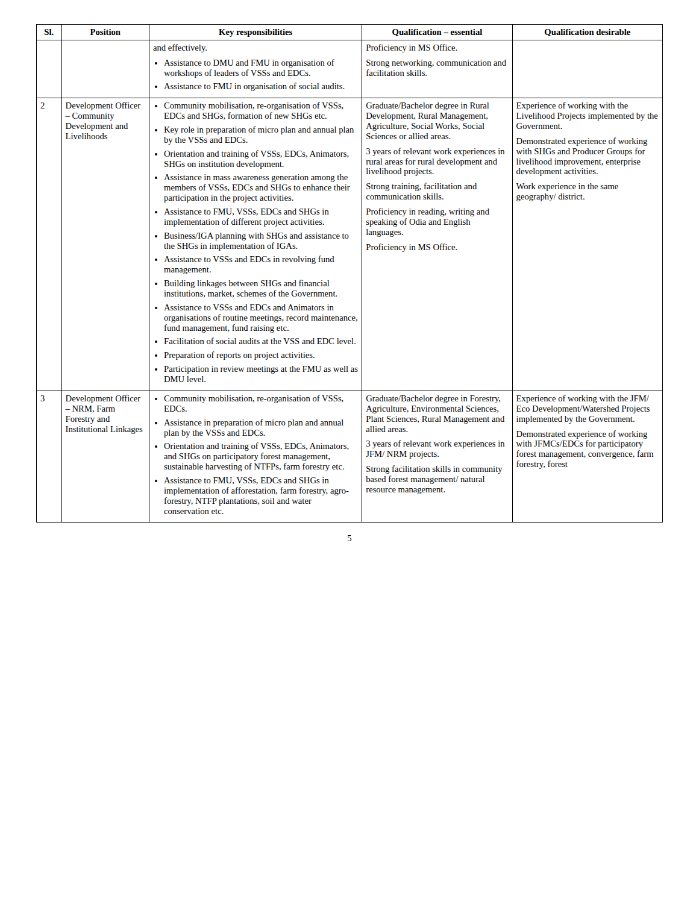| Sl. | Position | Key responsibilities | Qualification – essential | Qualification desirable |
| --- | --- | --- | --- | --- |
| | | and effectively. Assistance to DMU and FMU in organisation of workshops of leaders of VSSs and EDCs. Assistance to FMU in organisation of social audits. | Proficiency in MS Office. Strong networking, communication and facilitation skills. | |
| 2 | Development Officer – Community Development and Livelihoods | Community mobilisation, re-organisation of VSSs, EDCs and SHGs, formation of new SHGs etc. Key role in preparation of micro plan and annual plan by the VSSs and EDCs. Orientation and training of VSSs, EDCs, Animators, SHGs on institution development. Assistance in mass awareness generation among the members of VSSs, EDCs and SHGs to enhance their participation in the project activities. Assistance to FMU, VSSs, EDCs and SHGs in implementation of different project activities. Business/IGA planning with SHGs and assistance to the SHGs in implementation of IGAs. Assistance to VSSs and EDCs in revolving fund management. Building linkages between SHGs and financial institutions, market, schemes of the Government. Assistance to VSSs and EDCs and Animators in organisations of routine meetings, record maintenance, fund management, fund raising etc. Facilitation of social audits at the VSS and EDC level. Preparation of reports on project activities. Participation in review meetings at the FMU as well as DMU level. | Graduate/Bachelor degree in Rural Development, Rural Management, Agriculture, Social Works, Social Sciences or allied areas. 3 years of relevant work experiences in rural areas for rural development and livelihood projects. Strong training, facilitation and communication skills. Proficiency in reading, writing and speaking of Odia and English languages. Proficiency in MS Office. | Experience of working with the Livelihood Projects implemented by the Government. Demonstrated experience of working with SHGs and Producer Groups for livelihood improvement, enterprise development activities. Work experience in the same geography/ district. |
| 3 | Development Officer – NRM, Farm Forestry and Institutional Linkages | Community mobilisation, re-organisation of VSSs, EDCs. Assistance in preparation of micro plan and annual plan by the VSSs and EDCs. Orientation and training of VSSs, EDCs, Animators, and SHGs on participatory forest management, sustainable harvesting of NTFPs, farm forestry etc. Assistance to FMU, VSSs, EDCs and SHGs in implementation of afforestation, farm forestry, agro-forestry, NTFP plantations, soil and water conservation etc. | Graduate/Bachelor degree in Forestry, Agriculture, Environmental Sciences, Plant Sciences, Rural Management and allied areas. 3 years of relevant work experiences in JFM/ NRM projects. Strong facilitation skills in community based forest management/ natural resource management. | Experience of working with the JFM/ Eco Development/Watershed Projects implemented by the Government. Demonstrated experience of working with JFMCs/EDCs for participatory forest management, convergence, farm forestry, forest |
5